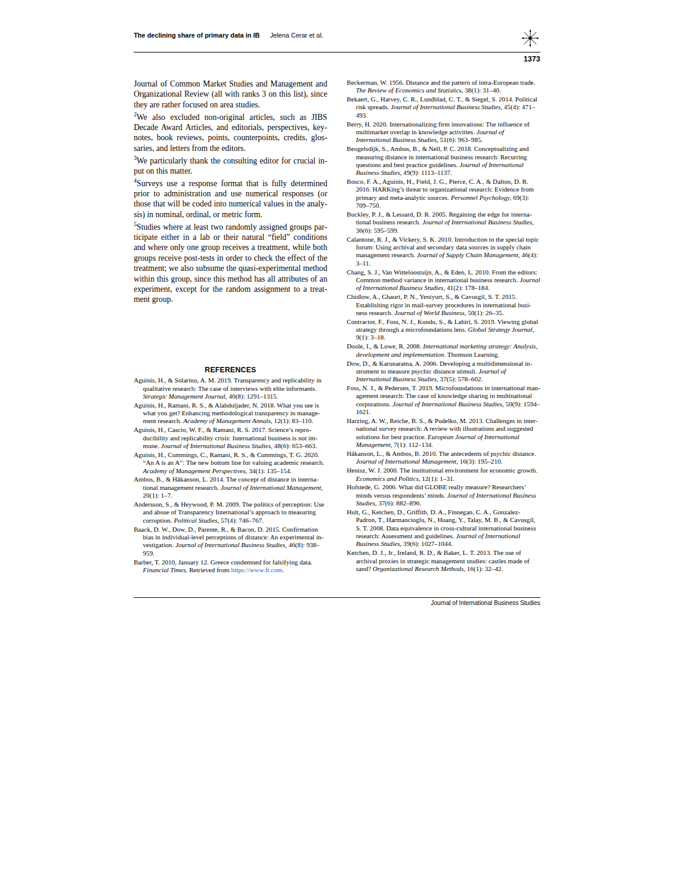The declining share of primary data in IB Jelena Cerar et al.
1373
Journal of Common Market Studies and Management and Organizational Review (all with ranks 3 on this list), since they are rather focused on area studies.
2We also excluded non-original articles, such as JIBS Decade Award Articles, and editorials, perspectives, keynotes, book reviews, points, counterpoints, credits, glossaries, and letters from the editors.
3We particularly thank the consulting editor for crucial input on this matter.
4Surveys use a response format that is fully determined prior to administration and use numerical responses (or those that will be coded into numerical values in the analysis) in nominal, ordinal, or metric form.
5Studies where at least two randomly assigned groups participate either in a lab or their natural “field” conditions and where only one group receives a treatment, while both groups receive post-tests in order to check the effect of the treatment; we also subsume the quasi-experimental method within this group, since this method has all attributes of an experiment, except for the random assignment to a treatment group.
REFERENCES
Aguinis, H., & Solarino, A. M. 2019. Transparency and replicability in qualitative research: The case of interviews with elite informants. Strategic Management Journal, 40(8): 1291–1315.
Aguinis, H., Ramani, R. S., & Alabduljader, N. 2018. What you see is what you get? Enhancing methodological transparency in management research. Academy of Management Annals, 12(1): 83–110.
Aguinis, H., Cascio, W. F., & Ramani, R. S. 2017. Science’s reproducibility and replicability crisis: International business is not immune. Journal of International Business Studies, 48(6): 653–663.
Aguinis, H., Cummings, C., Ramani, R. S., & Cummings, T. G. 2020. “An A is an A”: The new bottom line for valuing academic research. Academy of Management Perspectives, 34(1): 135–154.
Ambos, B., & Håkanson, L. 2014. The concept of distance in international management research. Journal of International Management, 20(1): 1–7.
Andersson, S., & Heywood, P. M. 2009. The politics of perception: Use and abuse of Transparency International’s approach to measuring corruption. Political Studies, 57(4): 746–767.
Baack, D. W., Dow, D., Parente, R., & Bacon, D. 2015. Confirmation bias in individual-level perceptions of distance: An experimental investigation. Journal of International Business Studies, 46(8): 938–959.
Barber, T. 2010, January 12. Greece condemned for falsifying data. Financial Times. Retrieved from https://www.ft.com.
Beckerman, W. 1956. Distance and the pattern of intra-European trade. The Review of Economics and Statistics, 38(1): 31–40.
Bekaert, G., Harvey, C. R., Lundblad, C. T., & Siegel, S. 2014. Political risk spreads. Journal of International Business Studies, 45(4): 471–493.
Berry, H. 2020. Internationalizing firm innovations: The influence of multimarket overlap in knowledge activities. Journal of International Business Studies, 51(6): 963–985.
Beugelsdijk, S., Ambos, B., & Nell, P. C. 2018. Conceptualizing and measuring distance in international business research: Recurring questions and best practice guidelines. Journal of International Business Studies, 49(9): 1113–1137.
Bosco, F. A., Aguinis, H., Field, J. G., Pierce, C. A., & Dalton, D. R. 2016. HARKing’s threat to organizational research: Evidence from primary and meta-analytic sources. Personnel Psychology, 69(3): 709–750.
Buckley, P. J., & Lessard, D. R. 2005. Regaining the edge for international business research. Journal of International Business Studies, 36(6): 595–599.
Calantone, R. J., & Vickery, S. K. 2010. Introduction to the special topic forum: Using archival and secondary data sources in supply chain management research. Journal of Supply Chain Management, 46(4): 3–11.
Chang, S. J., Van Witteloostuijn, A., & Eden, L. 2010. From the editors: Common method variance in international business research. Journal of International Business Studies, 41(2): 178–184.
Chidlow, A., Ghauri, P. N., Yeniyurt, S., & Cavusgil, S. T. 2015. Establishing rigor in mail-survey procedures in international business research. Journal of World Business, 50(1): 26–35.
Contractor, F., Foss, N. J., Kundu, S., & Lahiri, S. 2019. Viewing global strategy through a microfoundations lens. Global Strategy Journal, 9(1): 3–18.
Doole, I., & Lowe, R. 2008. International marketing strategy: Analysis, development and implementation. Thomson Learning.
Dow, D., & Karunaratna, A. 2006. Developing a multidimensional instrument to measure psychic distance stimuli. Journal of International Business Studies, 37(5): 578–602.
Foss, N. J., & Pedersen, T. 2019. Microfoundations in international management research: The case of knowledge sharing in multinational corporations. Journal of International Business Studies, 50(9): 1594–1621.
Harzing, A. W., Reiche, B. S., & Pudelko, M. 2013. Challenges in international survey research: A review with illustrations and suggested solutions for best practice. European Journal of International Management, 7(1): 112–134.
Håkanson, L., & Ambos, B. 2010. The antecedents of psychic distance. Journal of International Management, 16(3): 195–210.
Henisz, W. J. 2000. The institutional environment for economic growth. Economics and Politics, 12(1): 1–31.
Hofstede, G. 2006. What did GLOBE really measure? Researchers’ minds versus respondents’ minds. Journal of International Business Studies, 37(6): 882–896.
Hult, G., Ketchen, D., Griffith, D. A., Finnegan, C. A., Gonzalez-Padron, T., Harmancioglu, N., Huang, Y., Talay, M. B., & Cavusgil, S. T. 2008. Data equivalence in cross-cultural international business research: Assessment and guidelines. Journal of International Business Studies, 39(6): 1027–1044.
Ketchen, D. J., Jr., Ireland, R. D., & Baker, L. T. 2013. The use of archival proxies in strategic management studies: castles made of sand? Organizational Research Methods, 16(1): 32–42.
Journal of International Business Studies